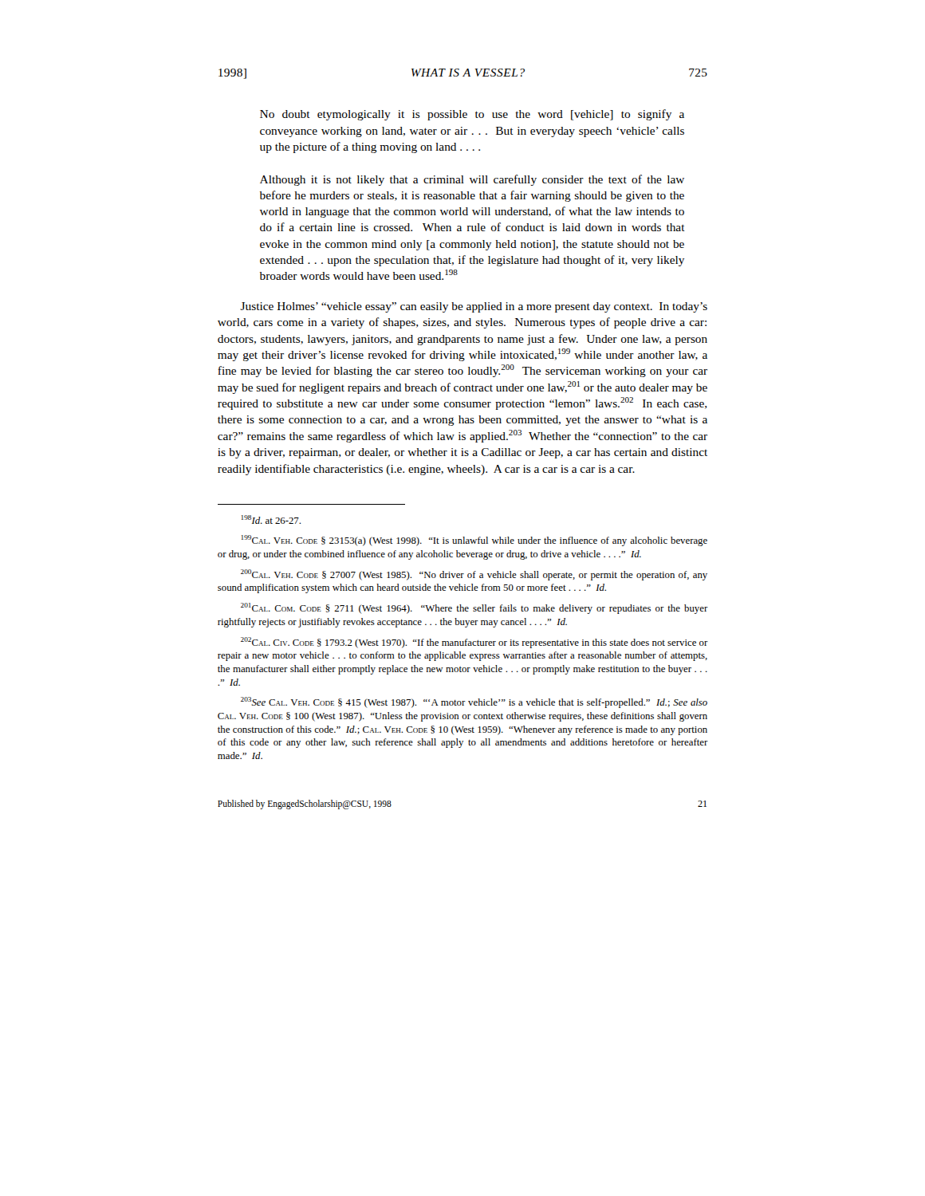1998] WHAT IS A VESSEL? 725
No doubt etymologically it is possible to use the word [vehicle] to signify a conveyance working on land, water or air . . . But in everyday speech ‘vehicle’ calls up the picture of a thing moving on land . . . .
Although it is not likely that a criminal will carefully consider the text of the law before he murders or steals, it is reasonable that a fair warning should be given to the world in language that the common world will understand, of what the law intends to do if a certain line is crossed. When a rule of conduct is laid down in words that evoke in the common mind only [a commonly held notion], the statute should not be extended . . . upon the speculation that, if the legislature had thought of it, very likely broader words would have been used.198
Justice Holmes’ “vehicle essay” can easily be applied in a more present day context. In today’s world, cars come in a variety of shapes, sizes, and styles. Numerous types of people drive a car: doctors, students, lawyers, janitors, and grandparents to name just a few. Under one law, a person may get their driver’s license revoked for driving while intoxicated,199 while under another law, a fine may be levied for blasting the car stereo too loudly.200 The serviceman working on your car may be sued for negligent repairs and breach of contract under one law,201 or the auto dealer may be required to substitute a new car under some consumer protection “lemon” laws.202 In each case, there is some connection to a car, and a wrong has been committed, yet the answer to “what is a car?” remains the same regardless of which law is applied.203 Whether the “connection” to the car is by a driver, repairman, or dealer, or whether it is a Cadillac or Jeep, a car has certain and distinct readily identifiable characteristics (i.e. engine, wheels). A car is a car is a car is a car.
198Id. at 26-27.
199Cal. Veh. Code § 23153(a) (West 1998). “It is unlawful while under the influence of any alcoholic beverage or drug, or under the combined influence of any alcoholic beverage or drug, to drive a vehicle . . . .” Id.
200Cal. Veh. Code § 27007 (West 1985). “No driver of a vehicle shall operate, or permit the operation of, any sound amplification system which can heard outside the vehicle from 50 or more feet . . . .” Id.
201Cal. Com. Code § 2711 (West 1964). “Where the seller fails to make delivery or repudiates or the buyer rightfully rejects or justifiably revokes acceptance . . . the buyer may cancel . . . .” Id.
202Cal. Civ. Code § 1793.2 (West 1970). “If the manufacturer or its representative in this state does not service or repair a new motor vehicle . . . to conform to the applicable express warranties after a reasonable number of attempts, the manufacturer shall either promptly replace the new motor vehicle . . . or promptly make restitution to the buyer . . . .” Id.
203See Cal. Veh. Code § 415 (West 1987). “‘A motor vehicle’” is a vehicle that is self-propelled.” Id.; See also Cal. Veh. Code § 100 (West 1987). “Unless the provision or context otherwise requires, these definitions shall govern the construction of this code.” Id.; Cal. Veh. Code § 10 (West 1959). “Whenever any reference is made to any portion of this code or any other law, such reference shall apply to all amendments and additions heretofore or hereafter made.” Id.
Published by EngagedScholarship@CSU, 1998 21